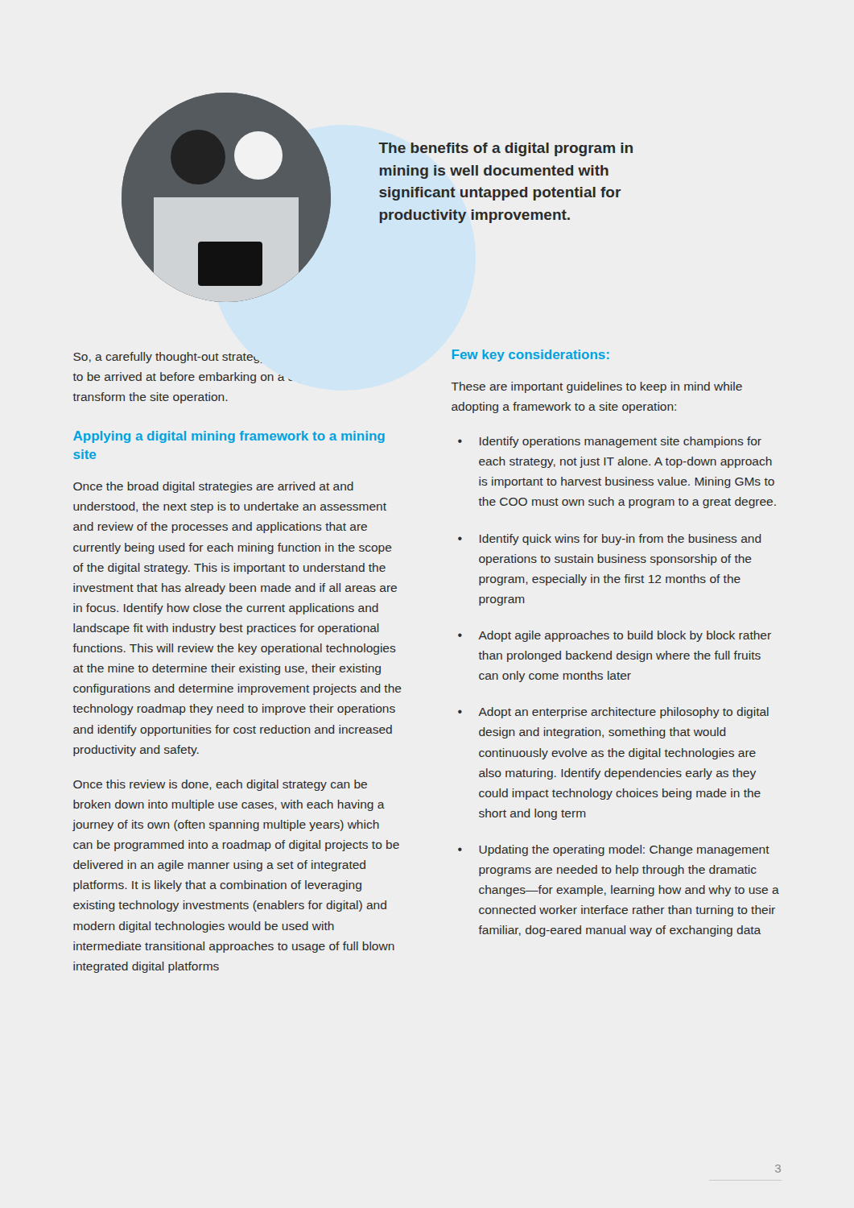The benefits of a digital program in mining is well documented with significant untapped potential for productivity improvement.
So, a carefully thought-out strategy with prioritization needs to be arrived at before embarking on a digital mission to transform the site operation.
Applying a digital mining framework to a mining site
Once the broad digital strategies are arrived at and understood, the next step is to undertake an assessment and review of the processes and applications that are currently being used for each mining function in the scope of the digital strategy. This is important to understand the investment that has already been made and if all areas are in focus. Identify how close the current applications and landscape fit with industry best practices for operational functions. This will review the key operational technologies at the mine to determine their existing use, their existing configurations and determine improvement projects and the technology roadmap they need to improve their operations and identify opportunities for cost reduction and increased productivity and safety.
Once this review is done, each digital strategy can be broken down into multiple use cases, with each having a journey of its own (often spanning multiple years) which can be programmed into a roadmap of digital projects to be delivered in an agile manner using a set of integrated platforms. It is likely that a combination of leveraging existing technology investments (enablers for digital) and modern digital technologies would be used with intermediate transitional approaches to usage of full blown integrated digital platforms
Few key considerations:
These are important guidelines to keep in mind while adopting a framework to a site operation:
Identify operations management site champions for each strategy, not just IT alone. A top-down approach is important to harvest business value. Mining GMs to the COO must own such a program to a great degree.
Identify quick wins for buy-in from the business and operations to sustain business sponsorship of the program, especially in the first 12 months of the program
Adopt agile approaches to build block by block rather than prolonged backend design where the full fruits can only come months later
Adopt an enterprise architecture philosophy to digital design and integration, something that would continuously evolve as the digital technologies are also maturing. Identify dependencies early as they could impact technology choices being made in the short and long term
Updating the operating model: Change management programs are needed to help through the dramatic changes—for example, learning how and why to use a connected worker interface rather than turning to their familiar, dog-eared manual way of exchanging data
3